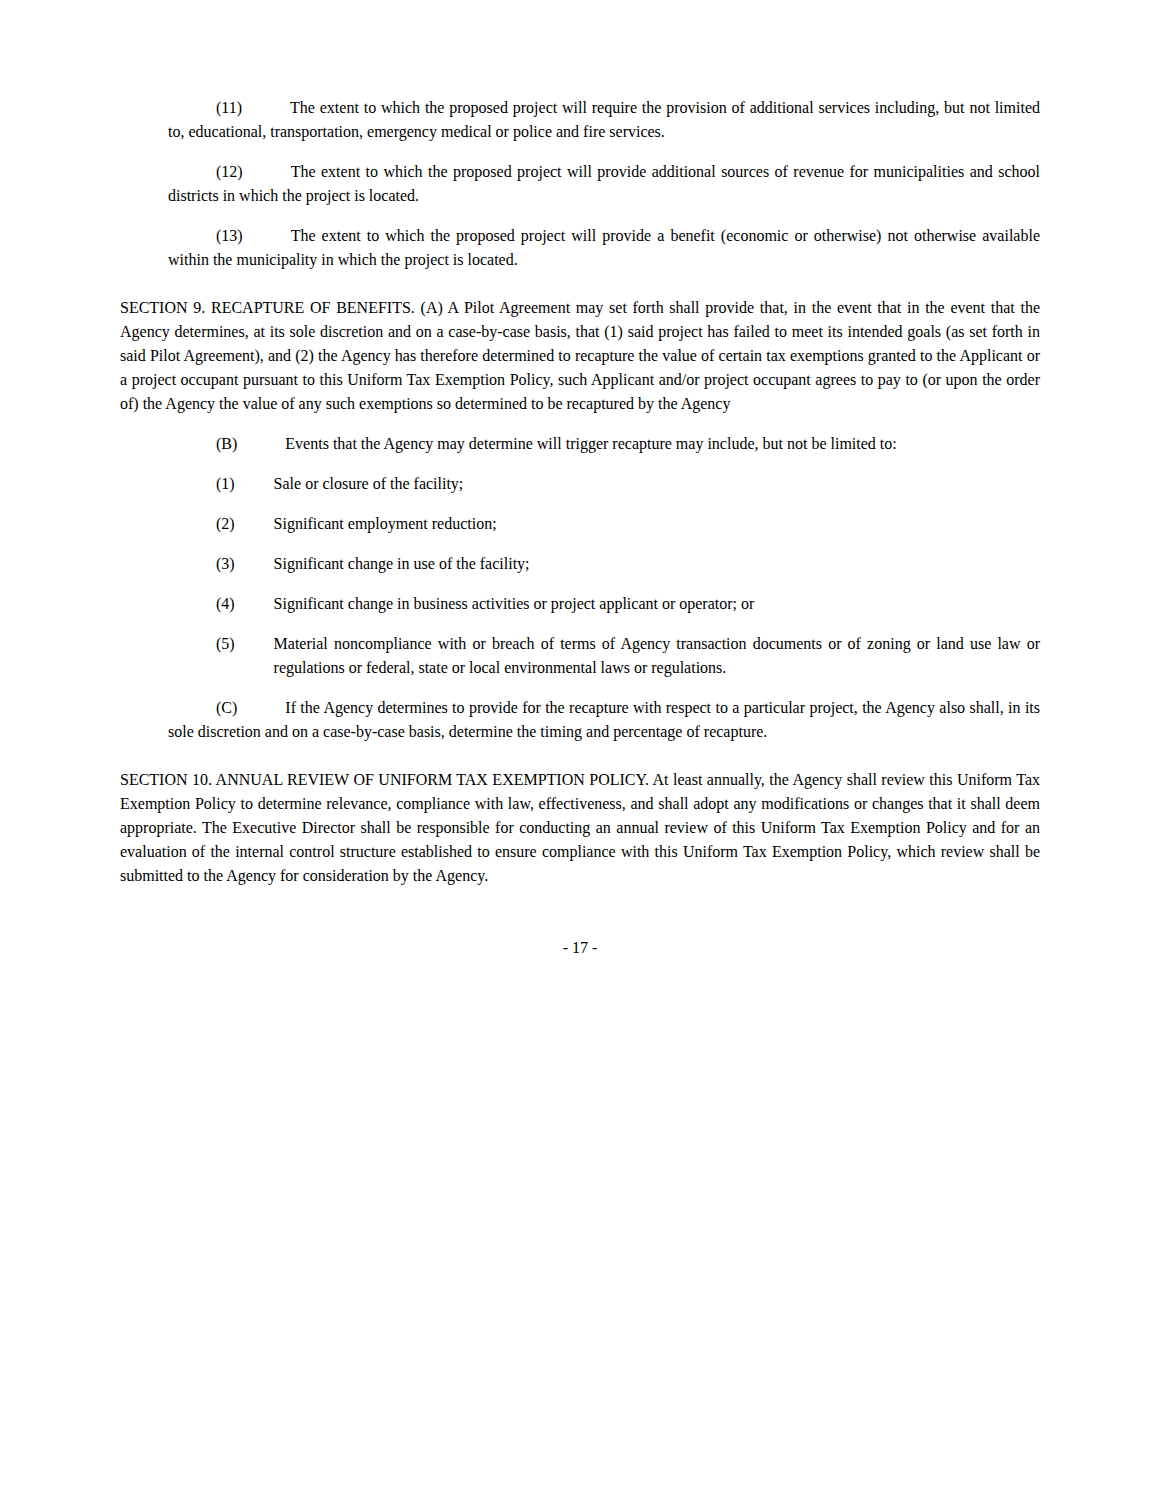(11) The extent to which the proposed project will require the provision of additional services including, but not limited to, educational, transportation, emergency medical or police and fire services.
(12) The extent to which the proposed project will provide additional sources of revenue for municipalities and school districts in which the project is located.
(13) The extent to which the proposed project will provide a benefit (economic or otherwise) not otherwise available within the municipality in which the project is located.
SECTION 9. RECAPTURE OF BENEFITS. (A) A Pilot Agreement may set forth shall provide that, in the event that in the event that the Agency determines, at its sole discretion and on a case-by-case basis, that (1) said project has failed to meet its intended goals (as set forth in said Pilot Agreement), and (2) the Agency has therefore determined to recapture the value of certain tax exemptions granted to the Applicant or a project occupant pursuant to this Uniform Tax Exemption Policy, such Applicant and/or project occupant agrees to pay to (or upon the order of) the Agency the value of any such exemptions so determined to be recaptured by the Agency
(B) Events that the Agency may determine will trigger recapture may include, but not be limited to:
(1) Sale or closure of the facility;
(2) Significant employment reduction;
(3) Significant change in use of the facility;
(4) Significant change in business activities or project applicant or operator; or
(5) Material noncompliance with or breach of terms of Agency transaction documents or of zoning or land use law or regulations or federal, state or local environmental laws or regulations.
(C) If the Agency determines to provide for the recapture with respect to a particular project, the Agency also shall, in its sole discretion and on a case-by-case basis, determine the timing and percentage of recapture.
SECTION 10. ANNUAL REVIEW OF UNIFORM TAX EXEMPTION POLICY. At least annually, the Agency shall review this Uniform Tax Exemption Policy to determine relevance, compliance with law, effectiveness, and shall adopt any modifications or changes that it shall deem appropriate. The Executive Director shall be responsible for conducting an annual review of this Uniform Tax Exemption Policy and for an evaluation of the internal control structure established to ensure compliance with this Uniform Tax Exemption Policy, which review shall be submitted to the Agency for consideration by the Agency.
- 17 -